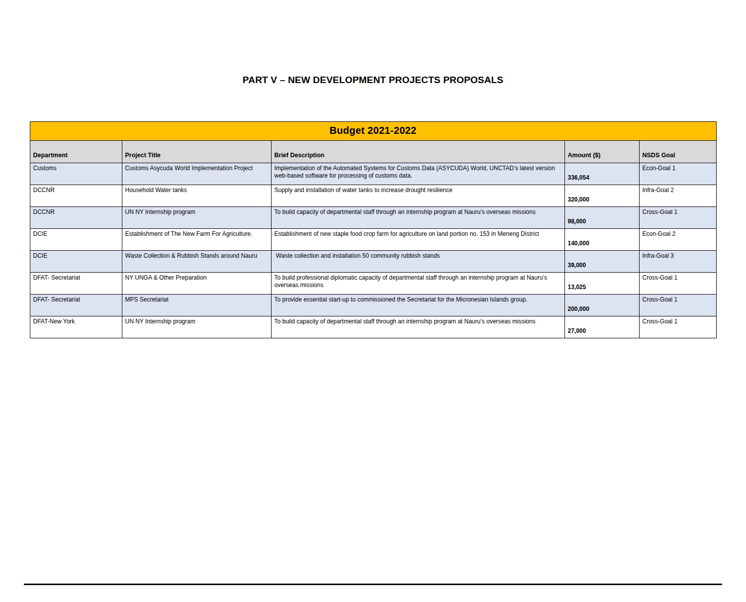PART V – NEW DEVELOPMENT PROJECTS PROPOSALS
Budget 2021-2022
| Department | Project Title | Brief Description | Amount ($) | NSDS Goal |
| --- | --- | --- | --- | --- |
| Customs | Customs Asycuda World Implementation Project | Implementation of the Automated Systems for Customs Data (ASYCUDA) World, UNCTAD’s latest version web-based software for processing of customs data. | 336,054 | Econ-Goal 1 |
| DCCNR | Household Water tanks | Supply and installation of water tanks to increase drought resilience | 320,000 | Infra-Goal 2 |
| DCCNR | UN NY Internship program | To build capacity of departmental staff through an internship program at Nauru’s overseas missions | 98,000 | Cross-Goal 1 |
| DCIE | Establishment of The New Farm For Agriculture. | Establishment of new staple food crop farm for agriculture on land portion no. 153 in Meneng District | 140,000 | Econ-Goal 2 |
| DCIE | Waste Collection & Rubbish Stands around Nauru | Waste collection and installation 50 community rubbish stands | 39,000 | Infra-Goal 3 |
| DFAT- Secretariat | NY UNGA & Other Preparation | To build professional diplomatic capacity of departmental staff through an internship program at Nauru’s overseas missions | 13,025 | Cross-Goal 1 |
| DFAT- Secretariat | MPS Secretariat | To provide essential start-up to commissioned the Secretariat for the Micronesian Islands group. | 200,000 | Cross-Goal 1 |
| DFAT-New York | UN NY Internship program | To build capacity of departmental staff through an internship program at Nauru’s overseas missions | 27,000 | Cross-Goal 1 |